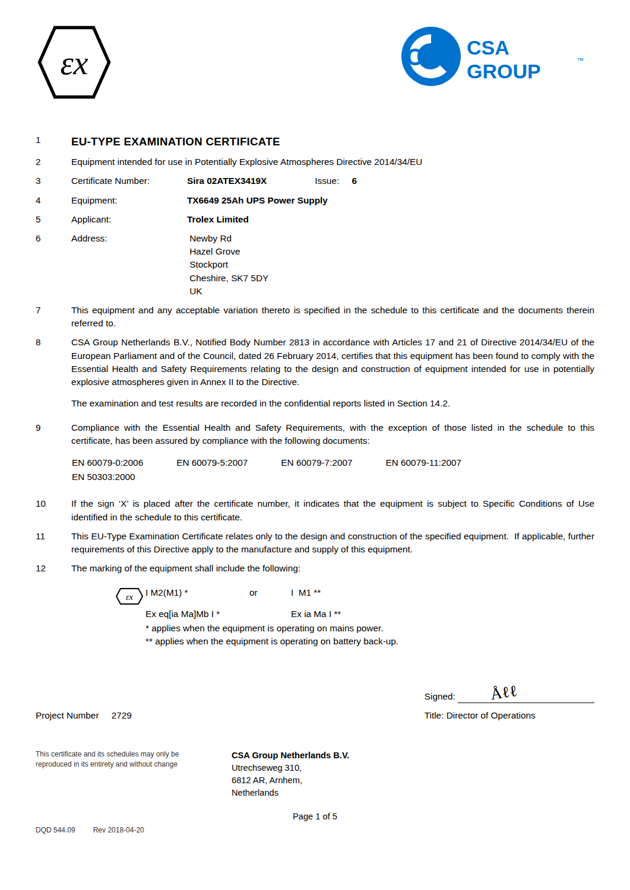εx CSA CSA GROUP ™
1
EU-TYPE EXAMINATION CERTIFICATE
2
Equipment intended for use in Potentially Explosive Atmospheres Directive 2014/34/EU
3
Certificate Number: Sira 02ATEX3419X Issue: 6
4
Equipment: TX6649 25Ah UPS Power Supply
5
Applicant: Trolex Limited
6
Address: Newby Rd
Hazel Grove
Stockport
Cheshire, SK7 5DY
UK
7
This equipment and any acceptable variation thereto is specified in the schedule to this certificate and the documents therein referred to.
8
CSA Group Netherlands B.V., Notified Body Number 2813 in accordance with Articles 17 and 21 of Directive 2014/34/EU of the European Parliament and of the Council, dated 26 February 2014, certifies that this equipment has been found to comply with the Essential Health and Safety Requirements relating to the design and construction of equipment intended for use in potentially explosive atmospheres given in Annex II to the Directive.
The examination and test results are recorded in the confidential reports listed in Section 14.2.
9
Compliance with the Essential Health and Safety Requirements, with the exception of those listed in the schedule to this certificate, has been assured by compliance with the following documents:
| EN 60079-0:2006 | EN 60079-5:2007 | EN 60079-7:2007 | EN 60079-11:2007 |
| EN 50303:2000 | | | |
10
If the sign ‘X’ is placed after the certificate number, it indicates that the equipment is subject to Specific Conditions of Use identified in the schedule to this certificate.
11
This EU-Type Examination Certificate relates only to the design and construction of the specified equipment. If applicable, further requirements of this Directive apply to the manufacture and supply of this equipment.
12
The marking of the equipment shall include the following:
εx
I M2(M1) *
or
I M1 **
Ex eq[ia Ma]Mb I *
Ex ia Ma I **
* applies when the equipment is operating on mains power.
** applies when the equipment is operating on battery back-up.
Project Number 2729
Signed: Åℓℓ
Title: Director of Operations
This certificate and its schedules may only be
reproduced in its entirety and without change
CSA Group Netherlands B.V.
Utrechseweg 310,
6812 AR, Arnhem,
Netherlands
Page 1 of 5
DQD 544.09 Rev 2018-04-20